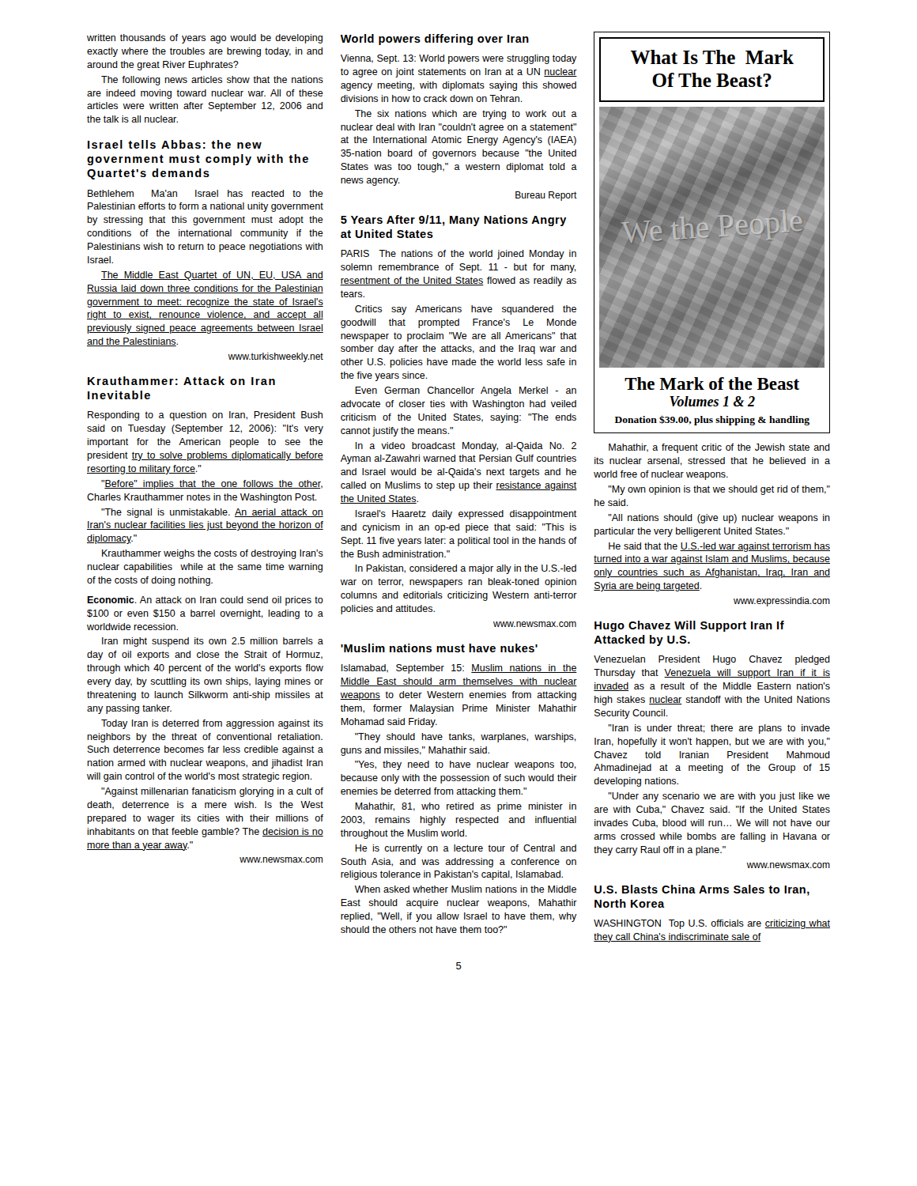written thousands of years ago would be developing exactly where the troubles are brewing today, in and around the great River Euphrates?
The following news articles show that the nations are indeed moving toward nuclear war. All of these articles were written after September 12, 2006 and the talk is all nuclear.
Israel tells Abbas: the new government must comply with the Quartet's demands
Bethlehem Ma'an Israel has reacted to the Palestinian efforts to form a national unity government by stressing that this government must adopt the conditions of the international community if the Palestinians wish to return to peace negotiations with Israel.
The Middle East Quartet of UN, EU, USA and Russia laid down three conditions for the Palestinian government to meet: recognize the state of Israel's right to exist, renounce violence, and accept all previously signed peace agreements between Israel and the Palestinians.
www.turkishweekly.net
Krauthammer: Attack on Iran Inevitable
Responding to a question on Iran, President Bush said on Tuesday (September 12, 2006): "It's very important for the American people to see the president try to solve problems diplomatically before resorting to military force."
"Before" implies that the one follows the other, Charles Krauthammer notes in the Washington Post.
"The signal is unmistakable. An aerial attack on Iran's nuclear facilities lies just beyond the horizon of diplomacy."
Krauthammer weighs the costs of destroying Iran's nuclear capabilities while at the same time warning of the costs of doing nothing.
Economic. An attack on Iran could send oil prices to $100 or even $150 a barrel overnight, leading to a worldwide recession.
Iran might suspend its own 2.5 million barrels a day of oil exports and close the Strait of Hormuz, through which 40 percent of the world's exports flow every day, by scuttling its own ships, laying mines or threatening to launch Silkworm anti-ship missiles at any passing tanker.
Today Iran is deterred from aggression against its neighbors by the threat of conventional retaliation. Such deterrence becomes far less credible against a nation armed with nuclear weapons, and jihadist Iran will gain control of the world's most strategic region.
"Against millenarian fanaticism glorying in a cult of death, deterrence is a mere wish. Is the West prepared to wager its cities with their millions of inhabitants on that feeble gamble? The decision is no more than a year away."
www.newsmax.com
World powers differing over Iran
Vienna, Sept. 13: World powers were struggling today to agree on joint statements on Iran at a UN nuclear agency meeting, with diplomats saying this showed divisions in how to crack down on Tehran.
The six nations which are trying to work out a nuclear deal with Iran "couldn't agree on a statement" at the International Atomic Energy Agency's (IAEA) 35-nation board of governors because "the United States was too tough," a western diplomat told a news agency.
Bureau Report
5 Years After 9/11, Many Nations Angry at United States
PARIS The nations of the world joined Monday in solemn remembrance of Sept. 11 - but for many, resentment of the United States flowed as readily as tears.
Critics say Americans have squandered the goodwill that prompted France's Le Monde newspaper to proclaim "We are all Americans" that somber day after the attacks, and the Iraq war and other U.S. policies have made the world less safe in the five years since.
Even German Chancellor Angela Merkel - an advocate of closer ties with Washington had veiled criticism of the United States, saying: "The ends cannot justify the means."
In a video broadcast Monday, al-Qaida No. 2 Ayman al-Zawahri warned that Persian Gulf countries and Israel would be al-Qaida's next targets and he called on Muslims to step up their resistance against the United States.
Israel's Haaretz daily expressed disappointment and cynicism in an op-ed piece that said: "This is Sept. 11 five years later: a political tool in the hands of the Bush administration."
In Pakistan, considered a major ally in the U.S.-led war on terror, newspapers ran bleak-toned opinion columns and editorials criticizing Western anti-terror policies and attitudes.
www.newsmax.com
'Muslim nations must have nukes'
Islamabad, September 15: Muslim nations in the Middle East should arm themselves with nuclear weapons to deter Western enemies from attacking them, former Malaysian Prime Minister Mahathir Mohamad said Friday.
"They should have tanks, warplanes, warships, guns and missiles," Mahathir said.
"Yes, they need to have nuclear weapons too, because only with the possession of such would their enemies be deterred from attacking them."
Mahathir, 81, who retired as prime minister in 2003, remains highly respected and influential throughout the Muslim world.
He is currently on a lecture tour of Central and South Asia, and was addressing a conference on religious tolerance in Pakistan's capital, Islamabad.
When asked whether Muslim nations in the Middle East should acquire nuclear weapons, Mahathir replied, "Well, if you allow Israel to have them, why should the others not have them too?"
What Is The Mark
Of The Beast?
We the People
The Mark of the Beast
Volumes 1 & 2
Donation $39.00, plus shipping & handling
Mahathir, a frequent critic of the Jewish state and its nuclear arsenal, stressed that he believed in a world free of nuclear weapons.
"My own opinion is that we should get rid of them," he said.
"All nations should (give up) nuclear weapons in particular the very belligerent United States."
He said that the U.S.-led war against terrorism has turned into a war against Islam and Muslims, because only countries such as Afghanistan, Iraq, Iran and Syria are being targeted.
www.expressindia.com
Hugo Chavez Will Support Iran If Attacked by U.S.
Venezuelan President Hugo Chavez pledged Thursday that Venezuela will support Iran if it is invaded as a result of the Middle Eastern nation's high stakes nuclear standoff with the United Nations Security Council.
"Iran is under threat; there are plans to invade Iran, hopefully it won't happen, but we are with you," Chavez told Iranian President Mahmoud Ahmadinejad at a meeting of the Group of 15 developing nations.
"Under any scenario we are with you just like we are with Cuba," Chavez said. "If the United States invades Cuba, blood will run… We will not have our arms crossed while bombs are falling in Havana or they carry Raul off in a plane."
www.newsmax.com
U.S. Blasts China Arms Sales to Iran, North Korea
WASHINGTON Top U.S. officials are criticizing what they call China's indiscriminate sale of
5